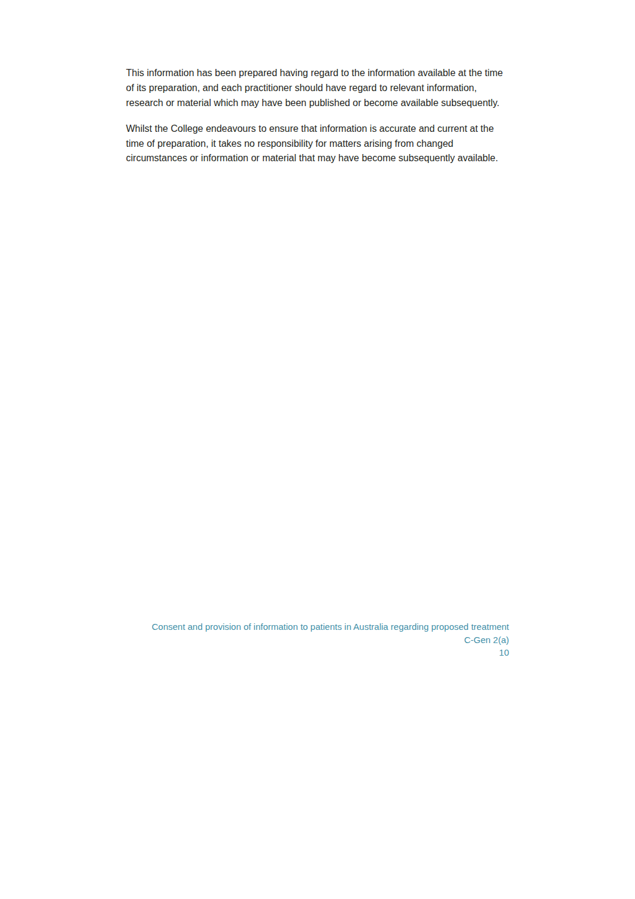This information has been prepared having regard to the information available at the time of its preparation, and each practitioner should have regard to relevant information, research or material which may have been published or become available subsequently.
Whilst the College endeavours to ensure that information is accurate and current at the time of preparation, it takes no responsibility for matters arising from changed circumstances or information or material that may have become subsequently available.
Consent and provision of information to patients in Australia regarding proposed treatment C-Gen 2(a) 10